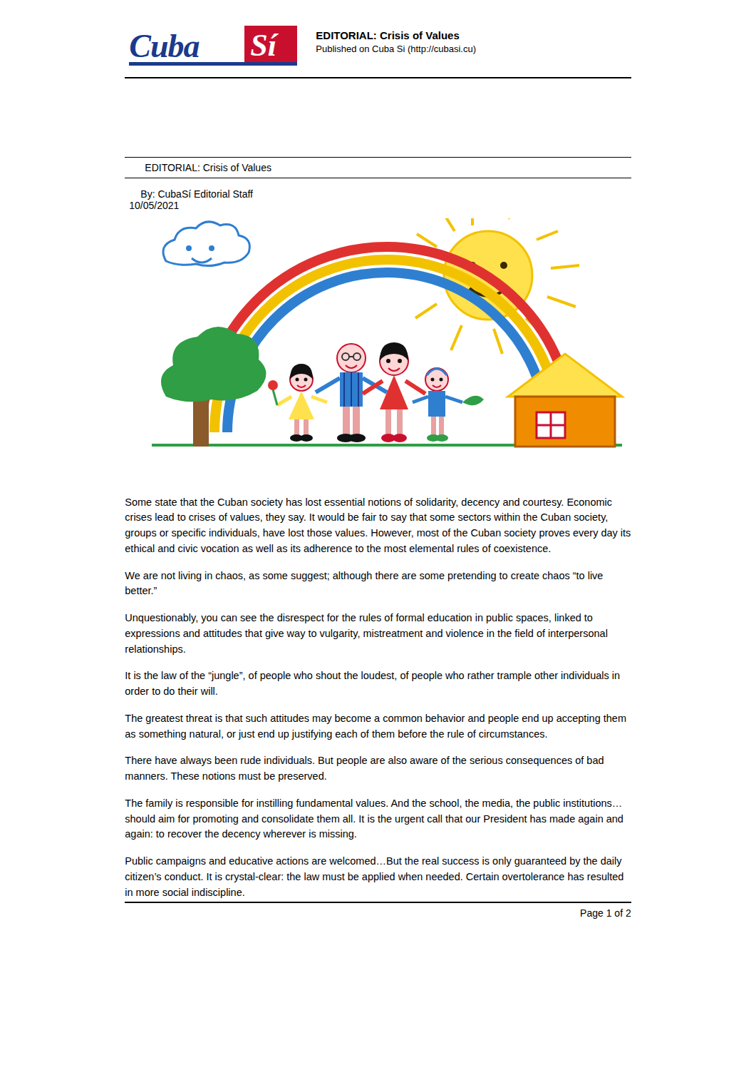Cuba Sí
EDITORIAL: Crisis of Values
Published on Cuba Si (http://cubasi.cu)
EDITORIAL: Crisis of Values
By: CubaSí Editorial Staff
10/05/2021
Some state that the Cuban society has lost essential notions of solidarity, decency and courtesy. Economic crises lead to crises of values, they say. It would be fair to say that some sectors within the Cuban society, groups or specific individuals, have lost those values. However, most of the Cuban society proves every day its ethical and civic vocation as well as its adherence to the most elemental rules of coexistence.
We are not living in chaos, as some suggest; although there are some pretending to create chaos “to live better.”
Unquestionably, you can see the disrespect for the rules of formal education in public spaces, linked to expressions and attitudes that give way to vulgarity, mistreatment and violence in the field of interpersonal relationships.
It is the law of the “jungle”, of people who shout the loudest, of people who rather trample other individuals in order to do their will.
The greatest threat is that such attitudes may become a common behavior and people end up accepting them as something natural, or just end up justifying each of them before the rule of circumstances.
There have always been rude individuals. But people are also aware of the serious consequences of bad manners. These notions must be preserved.
The family is responsible for instilling fundamental values. And the school, the media, the public institutions…should aim for promoting and consolidate them all. It is the urgent call that our President has made again and again: to recover the decency wherever is missing.
Public campaigns and educative actions are welcomed…But the real success is only guaranteed by the daily citizen’s conduct. It is crystal-clear: the law must be applied when needed. Certain overtolerance has resulted in more social indiscipline.
Page 1 of 2